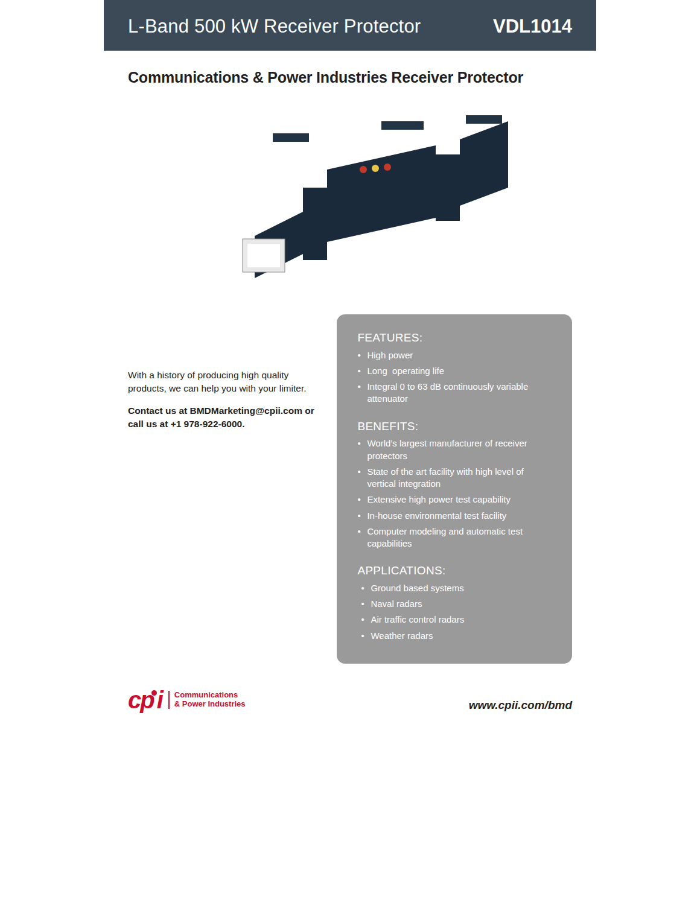L-Band 500 kW Receiver Protector
VDL1014
Communications & Power Industries Receiver Protector
With a history of producing high quality products, we can help you with your limiter.
Contact us at BMDMarketing@cpii.com or call us at +1 978-922-6000.
FEATURES:
High power
Long operating life
Integral 0 to 63 dB continuously variable attenuator
BENEFITS:
World’s largest manufacturer of receiver protectors
State of the art facility with high level of vertical integration
Extensive high power test capability
In-house environmental test facility
Computer modeling and automatic test capabilities
APPLICATIONS:
Ground based systems
Naval radars
Air traffic control radars
Weather radars
cp i Communications
& Power Industries
www.cpii.com/bmd